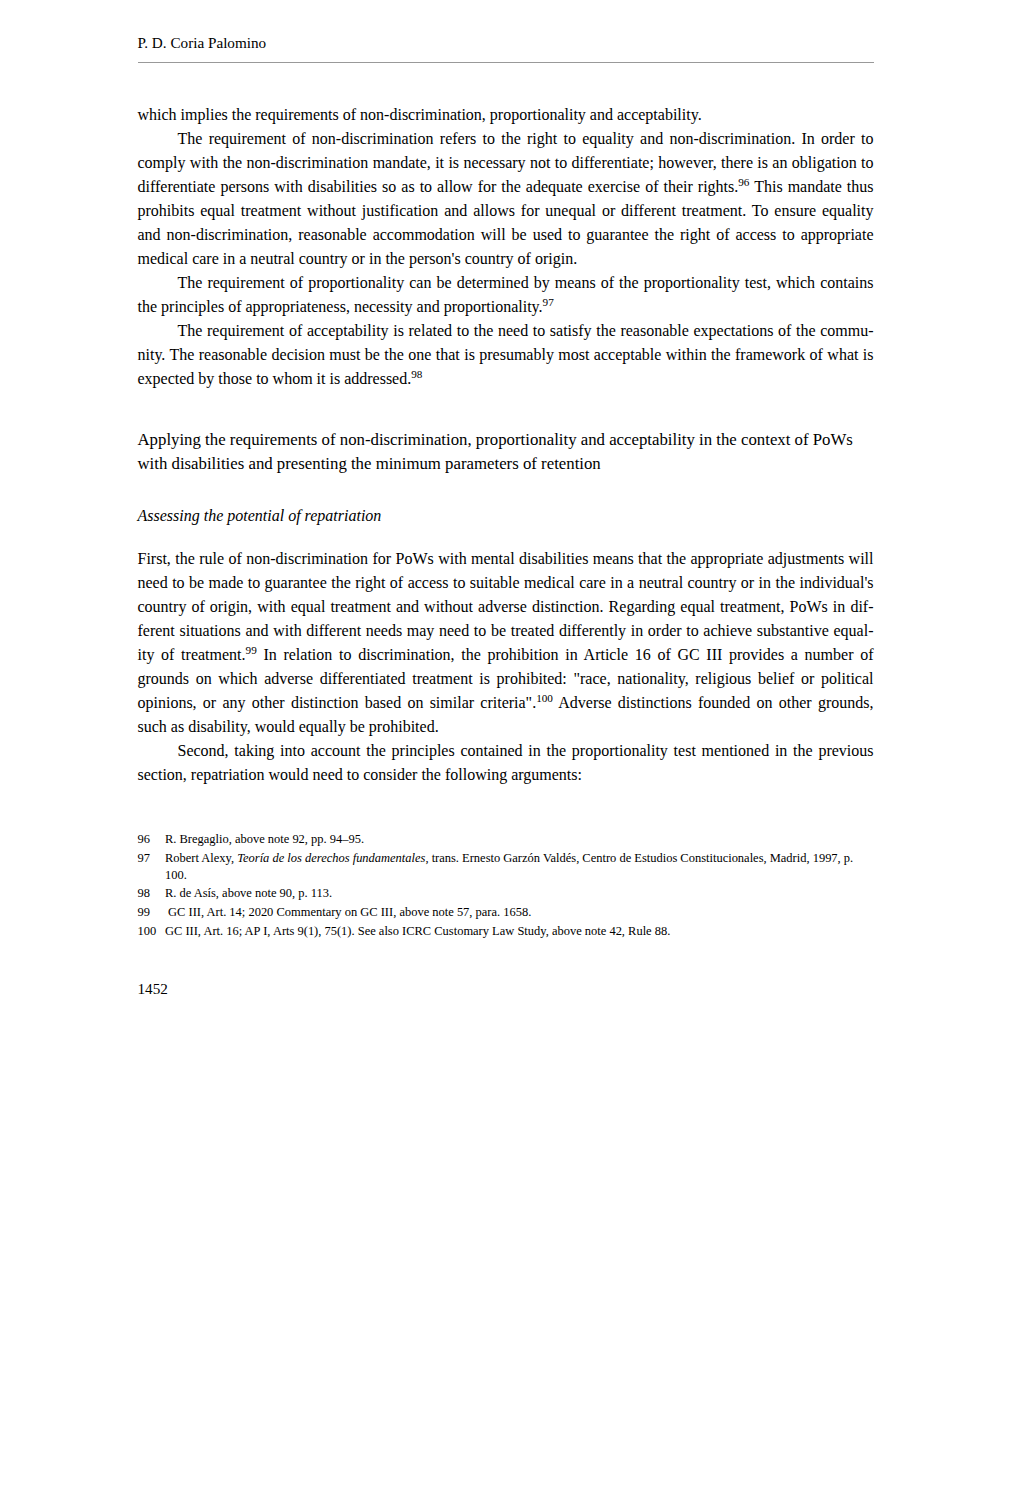P. D. Coria Palomino
which implies the requirements of non-discrimination, proportionality and acceptability.
The requirement of non-discrimination refers to the right to equality and non-discrimination. In order to comply with the non-discrimination mandate, it is necessary not to differentiate; however, there is an obligation to differentiate persons with disabilities so as to allow for the adequate exercise of their rights.96 This mandate thus prohibits equal treatment without justification and allows for unequal or different treatment. To ensure equality and non-discrimination, reasonable accommodation will be used to guarantee the right of access to appropriate medical care in a neutral country or in the person's country of origin.
The requirement of proportionality can be determined by means of the proportionality test, which contains the principles of appropriateness, necessity and proportionality.97
The requirement of acceptability is related to the need to satisfy the reasonable expectations of the community. The reasonable decision must be the one that is presumably most acceptable within the framework of what is expected by those to whom it is addressed.98
Applying the requirements of non-discrimination, proportionality and acceptability in the context of PoWs with disabilities and presenting the minimum parameters of retention
Assessing the potential of repatriation
First, the rule of non-discrimination for PoWs with mental disabilities means that the appropriate adjustments will need to be made to guarantee the right of access to suitable medical care in a neutral country or in the individual's country of origin, with equal treatment and without adverse distinction. Regarding equal treatment, PoWs in different situations and with different needs may need to be treated differently in order to achieve substantive equality of treatment.99 In relation to discrimination, the prohibition in Article 16 of GC III provides a number of grounds on which adverse differentiated treatment is prohibited: "race, nationality, religious belief or political opinions, or any other distinction based on similar criteria".100 Adverse distinctions founded on other grounds, such as disability, would equally be prohibited.
Second, taking into account the principles contained in the proportionality test mentioned in the previous section, repatriation would need to consider the following arguments:
96 R. Bregaglio, above note 92, pp. 94–95.
97 Robert Alexy, Teoría de los derechos fundamentales, trans. Ernesto Garzón Valdés, Centro de Estudios Constitucionales, Madrid, 1997, p. 100.
98 R. de Asís, above note 90, p. 113.
99 GC III, Art. 14; 2020 Commentary on GC III, above note 57, para. 1658.
100 GC III, Art. 16; AP I, Arts 9(1), 75(1). See also ICRC Customary Law Study, above note 42, Rule 88.
1452